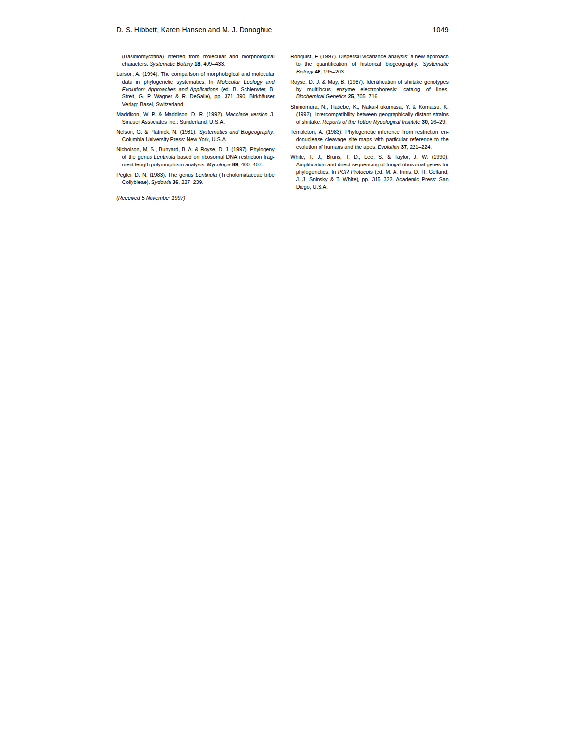D. S. Hibbett, Karen Hansen and M. J. Donoghue
1049
(Basidiomycotina) inferred from molecular and morphological characters. Systematic Botany 18, 409–433.
Larson, A. (1994). The comparison of morphological and molecular data in phylogenetic systematics. In Molecular Ecology and Evolution: Approaches and Applications (ed. B. Schierwter, B. Streit, G. P. Wagner & R. DeSalle), pp. 371–390. Birkhäuser Verlag: Basel, Switzerland.
Maddison, W. P. & Maddison, D. R. (1992). Macclade version 3. Sinauer Associates Inc.: Sunderland, U.S.A.
Nelson, G. & Platnick, N. (1981). Systematics and Biogeography. Columbia University Press: New York, U.S.A.
Nicholson, M. S., Bunyard, B. A. & Royse, D. J. (1997). Phylogeny of the genus Lentinula based on ribosomal DNA restriction fragment length polymorphism analysis. Mycologia 89, 400–407.
Pegler, D. N. (1983). The genus Lentinula (Tricholomataceae tribe Collybieae). Sydowia 36, 227–239.
(Received 5 November 1997)
Ronquist, F. (1997). Dispersal-vicariance analysis: a new approach to the quantification of historical biogeography. Systematic Biology 46, 195–203.
Royse, D. J. & May, B. (1987). Identification of shiitake genotypes by multilocus enzyme electrophoresis: catalog of lines. Biochemical Genetics 25, 705–716.
Shimomura, N., Hasebe, K., Nakai-Fukumasa, Y. & Komatsu, K. (1992). Intercompatibility between geographically distant strains of shiitake. Reports of the Tottori Mycological Institute 30, 26–29.
Templeton, A. (1983). Phylogenetic inference from restriction endonuclease cleavage site maps with particular reference to the evolution of humans and the apes. Evolution 37, 221–224.
White, T. J., Bruns, T. D., Lee, S. & Taylor, J. W. (1990). Amplification and direct sequencing of fungal ribosomal genes for phylogenetics. In PCR Protocols (ed. M. A. Innis, D. H. Gelfand, J. J. Sninsky & T. White), pp. 315–322. Academic Press: San Diego, U.S.A.